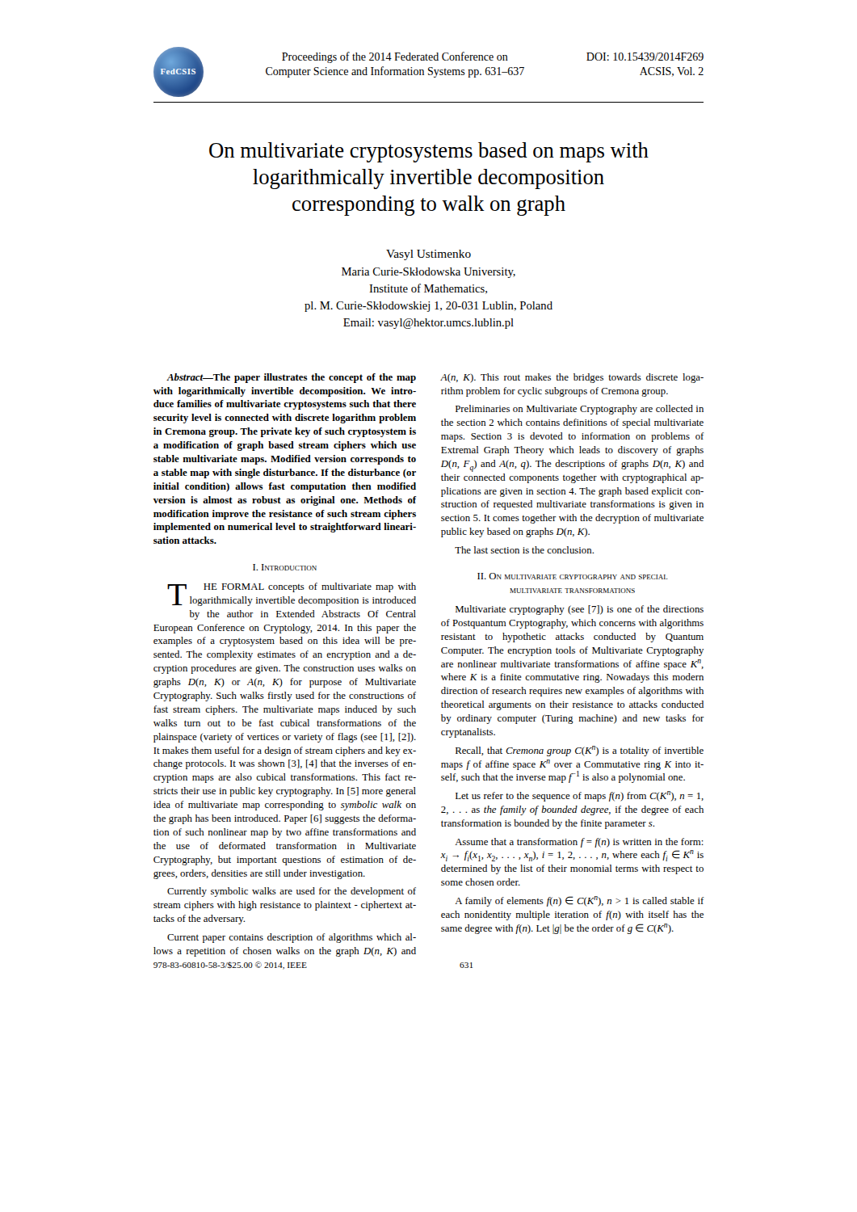FedCSIS
Proceedings of the 2014 Federated Conference on
Computer Science and Information Systems pp. 631–637
DOI: 10.15439/2014F269
ACSIS, Vol. 2
On multivariate cryptosystems based on maps with
logarithmically invertible decomposition
corresponding to walk on graph
Vasyl Ustimenko
Maria Curie-Skłodowska University,
Institute of Mathematics,
pl. M. Curie-Skłodowskiej 1, 20-031 Lublin, Poland
Email: vasyl@hektor.umcs.lublin.pl
Abstract—The paper illustrates the concept of the map with logarithmically invertible decomposition. We introduce families of multivariate cryptosystems such that there security level is connected with discrete logarithm problem in Cremona group. The private key of such cryptosystem is a modification of graph based stream ciphers which use stable multivariate maps. Modified version corresponds to a stable map with single disturbance. If the disturbance (or initial condition) allows fast computation then modified version is almost as robust as original one. Methods of modification improve the resistance of such stream ciphers implemented on numerical level to straightforward linearisation attacks.
I. Introduction
THE FORMAL concepts of multivariate map with logarithmically invertible decomposition is introduced by the author in Extended Abstracts Of Central European Conference on Cryptology, 2014. In this paper the examples of a cryptosystem based on this idea will be presented. The complexity estimates of an encryption and a decryption procedures are given. The construction uses walks on graphs D(n, K) or A(n, K) for purpose of Multivariate Cryptography. Such walks firstly used for the constructions of fast stream ciphers. The multivariate maps induced by such walks turn out to be fast cubical transformations of the plainspace (variety of vertices or variety of flags (see [1], [2]). It makes them useful for a design of stream ciphers and key exchange protocols. It was shown [3], [4] that the inverses of encryption maps are also cubical transformations. This fact restricts their use in public key cryptography. In [5] more general idea of multivariate map corresponding to symbolic walk on the graph has been introduced. Paper [6] suggests the deformation of such nonlinear map by two affine transformations and the use of deformated transformation in Multivariate Cryptography, but important questions of estimation of degrees, orders, densities are still under investigation.
Currently symbolic walks are used for the development of stream ciphers with high resistance to plaintext - ciphertext attacks of the adversary.
Current paper contains description of algorithms which allows a repetition of chosen walks on the graph D(n, K) and A(n, K). This rout makes the bridges towards discrete logarithm problem for cyclic subgroups of Cremona group.
Preliminaries on Multivariate Cryptography are collected in the section 2 which contains definitions of special multivariate maps. Section 3 is devoted to information on problems of Extremal Graph Theory which leads to discovery of graphs D(n, Fq) and A(n, q). The descriptions of graphs D(n, K) and their connected components together with cryptographical applications are given in section 4. The graph based explicit construction of requested multivariate transformations is given in section 5. It comes together with the decryption of multivariate public key based on graphs D(n, K).
The last section is the conclusion.
II. On multivariate cryptography and special
multivariate transformations
Multivariate cryptography (see [7]) is one of the directions of Postquantum Cryptography, which concerns with algorithms resistant to hypothetic attacks conducted by Quantum Computer. The encryption tools of Multivariate Cryptography are nonlinear multivariate transformations of affine space Kn, where K is a finite commutative ring. Nowadays this modern direction of research requires new examples of algorithms with theoretical arguments on their resistance to attacks conducted by ordinary computer (Turing machine) and new tasks for cryptanalists.
Recall, that Cremona group C(Kn) is a totality of invertible maps f of affine space Kn over a Commutative ring K into itself, such that the inverse map f−1 is also a polynomial one.
Let us refer to the sequence of maps f(n) from C(Kn), n = 1, 2, . . . as the family of bounded degree, if the degree of each transformation is bounded by the finite parameter s.
Assume that a transformation f = f(n) is written in the form: xi → fi(x1, x2, . . . , xn), i = 1, 2, . . . , n, where each fi ∈ Kn is determined by the list of their monomial terms with respect to some chosen order.
A family of elements f(n) ∈ C(Kn), n > 1 is called stable if each nonidentity multiple iteration of f(n) with itself has the same degree with f(n). Let |g| be the order of g ∈ C(Kn).
978-83-60810-58-3/$25.00 © 2014, IEEE
631